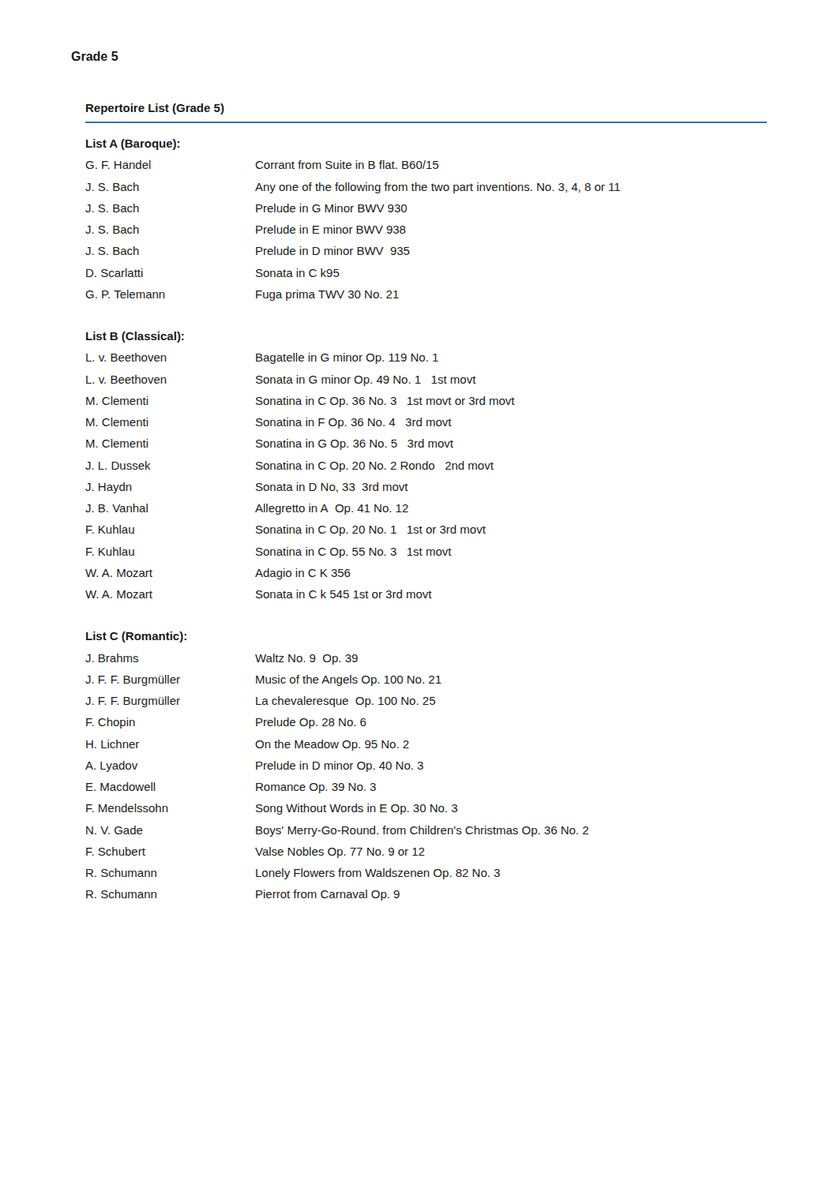Grade 5
Repertoire List (Grade 5)
List A (Baroque):
| G. F. Handel | Corrant from Suite in B flat. B60/15 |
| J. S. Bach | Any one of the following from the two part inventions. No. 3, 4, 8 or 11 |
| J. S. Bach | Prelude in G Minor BWV 930 |
| J. S. Bach | Prelude in E minor BWV 938 |
| J. S. Bach | Prelude in D minor BWV 935 |
| D. Scarlatti | Sonata in C k95 |
| G. P. Telemann | Fuga prima TWV 30 No. 21 |
List B (Classical):
| L. v. Beethoven | Bagatelle in G minor Op. 119 No. 1 |
| L. v. Beethoven | Sonata in G minor Op. 49 No. 1 1st movt |
| M. Clementi | Sonatina in C Op. 36 No. 3 1st movt or 3rd movt |
| M. Clementi | Sonatina in F Op. 36 No. 4 3rd movt |
| M. Clementi | Sonatina in G Op. 36 No. 5 3rd movt |
| J. L. Dussek | Sonatina in C Op. 20 No. 2 Rondo 2nd movt |
| J. Haydn | Sonata in D No, 33 3rd movt |
| J. B. Vanhal | Allegretto in A Op. 41 No. 12 |
| F. Kuhlau | Sonatina in C Op. 20 No. 1 1st or 3rd movt |
| F. Kuhlau | Sonatina in C Op. 55 No. 3 1st movt |
| W. A. Mozart | Adagio in C K 356 |
| W. A. Mozart | Sonata in C k 545 1st or 3rd movt |
List C (Romantic):
| J. Brahms | Waltz No. 9 Op. 39 |
| J. F. F. Burgmüller | Music of the Angels Op. 100 No. 21 |
| J. F. F. Burgmüller | La chevaleresque Op. 100 No. 25 |
| F. Chopin | Prelude Op. 28 No. 6 |
| H. Lichner | On the Meadow Op. 95 No. 2 |
| A. Lyadov | Prelude in D minor Op. 40 No. 3 |
| E. Macdowell | Romance Op. 39 No. 3 |
| F. Mendelssohn | Song Without Words in E Op. 30 No. 3 |
| N. V. Gade | Boys' Merry-Go-Round. from Children's Christmas Op. 36 No. 2 |
| F. Schubert | Valse Nobles Op. 77 No. 9 or 12 |
| R. Schumann | Lonely Flowers from Waldszenen Op. 82 No. 3 |
| R. Schumann | Pierrot from Carnaval Op. 9 |